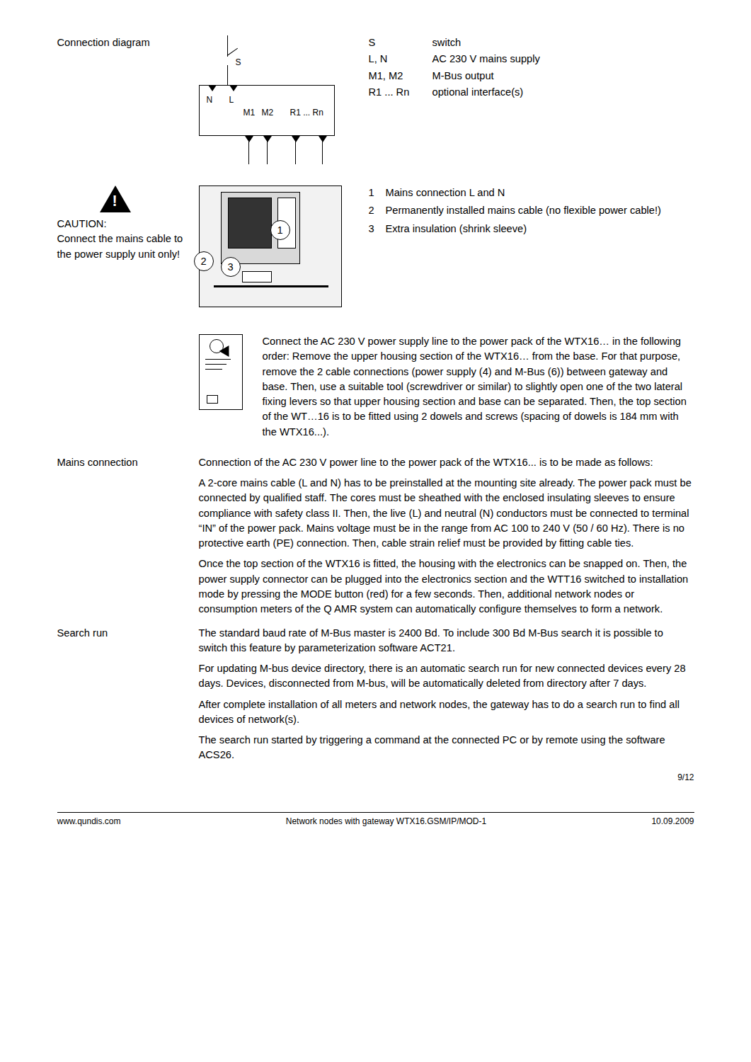Connection diagram
S
N
L
M1
M2
R1 ... Rn
S
switch
L, N
AC 230 V mains supply
M1, M2
M-Bus output
R1 ... Rn
optional interface(s)
CAUTION:
Connect the mains cable to the power supply unit only!
1
2
3
1 Mains connection L and N
2 Permanently installed mains cable (no flexible power cable!)
3 Extra insulation (shrink sleeve)
Connect the AC 230 V power supply line to the power pack of the WTX16… in the following order: Remove the upper housing section of the WTX16… from the base. For that purpose, remove the 2 cable connections (power supply (4) and M-Bus (6)) between gateway and base. Then, use a suitable tool (screwdriver or similar) to slightly open one of the two lateral fixing levers so that upper housing section and base can be separated. Then, the top section of the WT…16 is to be fitted using 2 dowels and screws (spacing of dowels is 184 mm with the WTX16...).
Mains connection
Connection of the AC 230 V power line to the power pack of the WTX16... is to be made as follows:
A 2-core mains cable (L and N) has to be preinstalled at the mounting site already. The power pack must be connected by qualified staff. The cores must be sheathed with the enclosed insulating sleeves to ensure compliance with safety class II. Then, the live (L) and neutral (N) conductors must be connected to terminal “IN” of the power pack. Mains voltage must be in the range from AC 100 to 240 V (50 / 60 Hz). There is no protective earth (PE) connection. Then, cable strain relief must be provided by fitting cable ties.
Once the top section of the WTX16 is fitted, the housing with the electronics can be snapped on. Then, the power supply connector can be plugged into the electronics section and the WTT16 switched to installation mode by pressing the MODE button (red) for a few seconds. Then, additional network nodes or consumption meters of the Q AMR system can automatically configure themselves to form a network.
Search run
The standard baud rate of M-Bus master is 2400 Bd. To include 300 Bd M-Bus search it is possible to switch this feature by parameterization software ACT21.
For updating M-bus device directory, there is an automatic search run for new connected devices every 28 days. Devices, disconnected from M-bus, will be automatically deleted from directory after 7 days.
After complete installation of all meters and network nodes, the gateway has to do a search run to find all devices of network(s).
The search run started by triggering a command at the connected PC or by remote using the software ACS26.
9/12
www.qundis.com
Network nodes with gateway WTX16.GSM/IP/MOD-1
10.09.2009